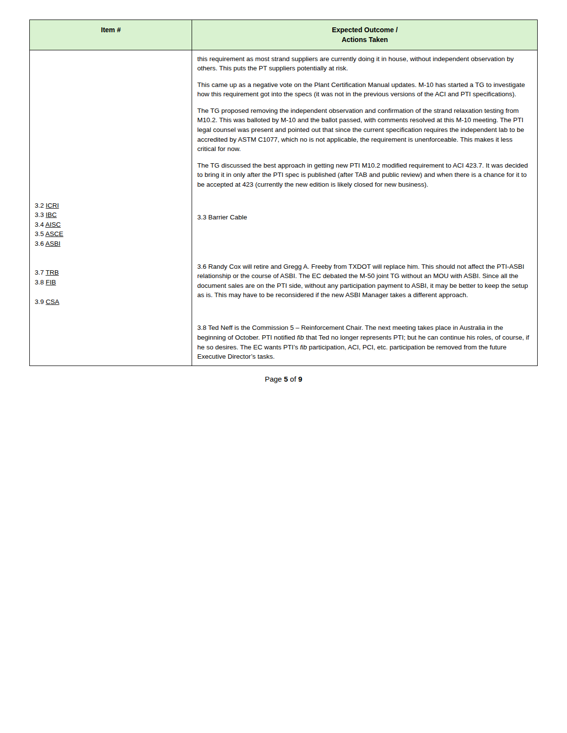| Item # | Expected Outcome / Actions Taken |
| --- | --- |
| 3.2 ICRI 3.3 IBC 3.4 AISC 3.5 ASCE 3.6 ASBI 3.7 TRB 3.8 FIB 3.9 CSA | this requirement as most strand suppliers are currently doing it in house, without independent observation by others. This puts the PT suppliers potentially at risk. This came up as a negative vote on the Plant Certification Manual updates. M-10 has started a TG to investigate how this requirement got into the specs (it was not in the previous versions of the ACI and PTI specifications). The TG proposed removing the independent observation and confirmation of the strand relaxation testing from M10.2. This was balloted by M-10 and the ballot passed, with comments resolved at this M-10 meeting. The PTI legal counsel was present and pointed out that since the current specification requires the independent lab to be accredited by ASTM C1077, which no is not applicable, the requirement is unenforceable. This makes it less critical for now. The TG discussed the best approach in getting new PTI M10.2 modified requirement to ACI 423.7. It was decided to bring it in only after the PTI spec is published (after TAB and public review) and when there is a chance for it to be accepted at 423 (currently the new edition is likely closed for new business). 3.3 Barrier Cable 3.6 Randy Cox will retire and Gregg A. Freeby from TXDOT will replace him. This should not affect the PTI-ASBI relationship or the course of ASBI. The EC debated the M-50 joint TG without an MOU with ASBI. Since all the document sales are on the PTI side, without any participation payment to ASBI, it may be better to keep the setup as is. This may have to be reconsidered if the new ASBI Manager takes a different approach. 3.8 Ted Neff is the Commission 5 – Reinforcement Chair. The next meeting takes place in Australia in the beginning of October. PTI notified fib that Ted no longer represents PTI; but he can continue his roles, of course, if he so desires. The EC wants PTI’s fib participation, ACI, PCI, etc. participation be removed from the future Executive Director’s tasks. |
Page 5 of 9